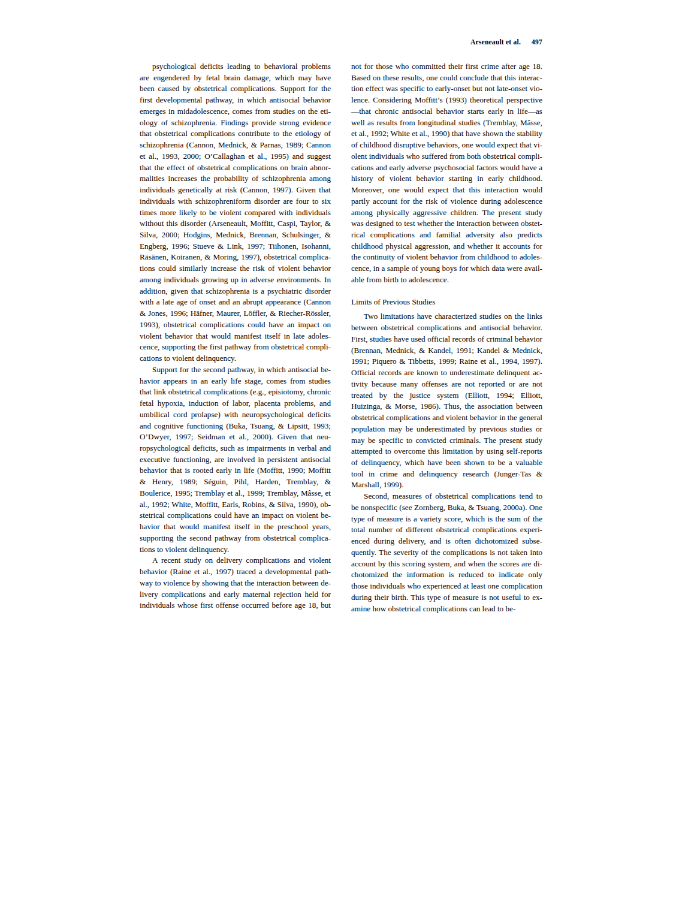Arseneault et al. 497
psychological deficits leading to behavioral problems are engendered by fetal brain damage, which may have been caused by obstetrical complications. Support for the first developmental pathway, in which antisocial behavior emerges in midadolescence, comes from studies on the etiology of schizophrenia. Findings provide strong evidence that obstetrical complications contribute to the etiology of schizophrenia (Cannon, Mednick, & Parnas, 1989; Cannon et al., 1993, 2000; O’Callaghan et al., 1995) and suggest that the effect of obstetrical complications on brain abnormalities increases the probability of schizophrenia among individuals genetically at risk (Cannon, 1997). Given that individuals with schizophreniform disorder are four to six times more likely to be violent compared with individuals without this disorder (Arseneault, Moffitt, Caspi, Taylor, & Silva, 2000; Hodgins, Mednick, Brennan, Schulsinger, & Engberg, 1996; Stueve & Link, 1997; Tiihonen, Isohanni, Räsänen, Koiranen, & Moring, 1997), obstetrical complications could similarly increase the risk of violent behavior among individuals growing up in adverse environments. In addition, given that schizophrenia is a psychiatric disorder with a late age of onset and an abrupt appearance (Cannon & Jones, 1996; Häfner, Maurer, Löffler, & Riecher-Rössler, 1993), obstetrical complications could have an impact on violent behavior that would manifest itself in late adolescence, supporting the first pathway from obstetrical complications to violent delinquency.
Support for the second pathway, in which antisocial behavior appears in an early life stage, comes from studies that link obstetrical complications (e.g., episiotomy, chronic fetal hypoxia, induction of labor, placenta problems, and umbilical cord prolapse) with neuropsychological deficits and cognitive functioning (Buka, Tsuang, & Lipsitt, 1993; O’Dwyer, 1997; Seidman et al., 2000). Given that neuropsychological deficits, such as impairments in verbal and executive functioning, are involved in persistent antisocial behavior that is rooted early in life (Moffitt, 1990; Moffitt & Henry, 1989; Séguin, Pihl, Harden, Tremblay, & Boulerice, 1995; Tremblay et al., 1999; Tremblay, Mâsse, et al., 1992; White, Moffitt, Earls, Robins, & Silva, 1990), obstetrical complications could have an impact on violent behavior that would manifest itself in the preschool years, supporting the second pathway from obstetrical complications to violent delinquency.
A recent study on delivery complications and violent behavior (Raine et al., 1997) traced a developmental pathway to violence by showing that the interaction between delivery complications and early maternal rejection held for individuals whose first offense occurred before age 18, but not for those who committed their first crime after age 18. Based on these results, one could conclude that this interaction effect was specific to early-onset but not late-onset violence. Considering Moffitt’s (1993) theoretical perspective—that chronic antisocial behavior starts early in life—as well as results from longitudinal studies (Tremblay, Mâsse, et al., 1992; White et al., 1990) that have shown the stability of childhood disruptive behaviors, one would expect that violent individuals who suffered from both obstetrical complications and early adverse psychosocial factors would have a history of violent behavior starting in early childhood. Moreover, one would expect that this interaction would partly account for the risk of violence during adolescence among physically aggressive children. The present study was designed to test whether the interaction between obstetrical complications and familial adversity also predicts childhood physical aggression, and whether it accounts for the continuity of violent behavior from childhood to adolescence, in a sample of young boys for which data were available from birth to adolescence.
Limits of Previous Studies
Two limitations have characterized studies on the links between obstetrical complications and antisocial behavior. First, studies have used official records of criminal behavior (Brennan, Mednick, & Kandel, 1991; Kandel & Mednick, 1991; Piquero & Tibbetts, 1999; Raine et al., 1994, 1997). Official records are known to underestimate delinquent activity because many offenses are not reported or are not treated by the justice system (Elliott, 1994; Elliott, Huizinga, & Morse, 1986). Thus, the association between obstetrical complications and violent behavior in the general population may be underestimated by previous studies or may be specific to convicted criminals. The present study attempted to overcome this limitation by using self-reports of delinquency, which have been shown to be a valuable tool in crime and delinquency research (Junger-Tas & Marshall, 1999).
Second, measures of obstetrical complications tend to be nonspecific (see Zornberg, Buka, & Tsuang, 2000a). One type of measure is a variety score, which is the sum of the total number of different obstetrical complications experienced during delivery, and is often dichotomized subsequently. The severity of the complications is not taken into account by this scoring system, and when the scores are dichotomized the information is reduced to indicate only those individuals who experienced at least one complication during their birth. This type of measure is not useful to examine how obstetrical complications can lead to be-